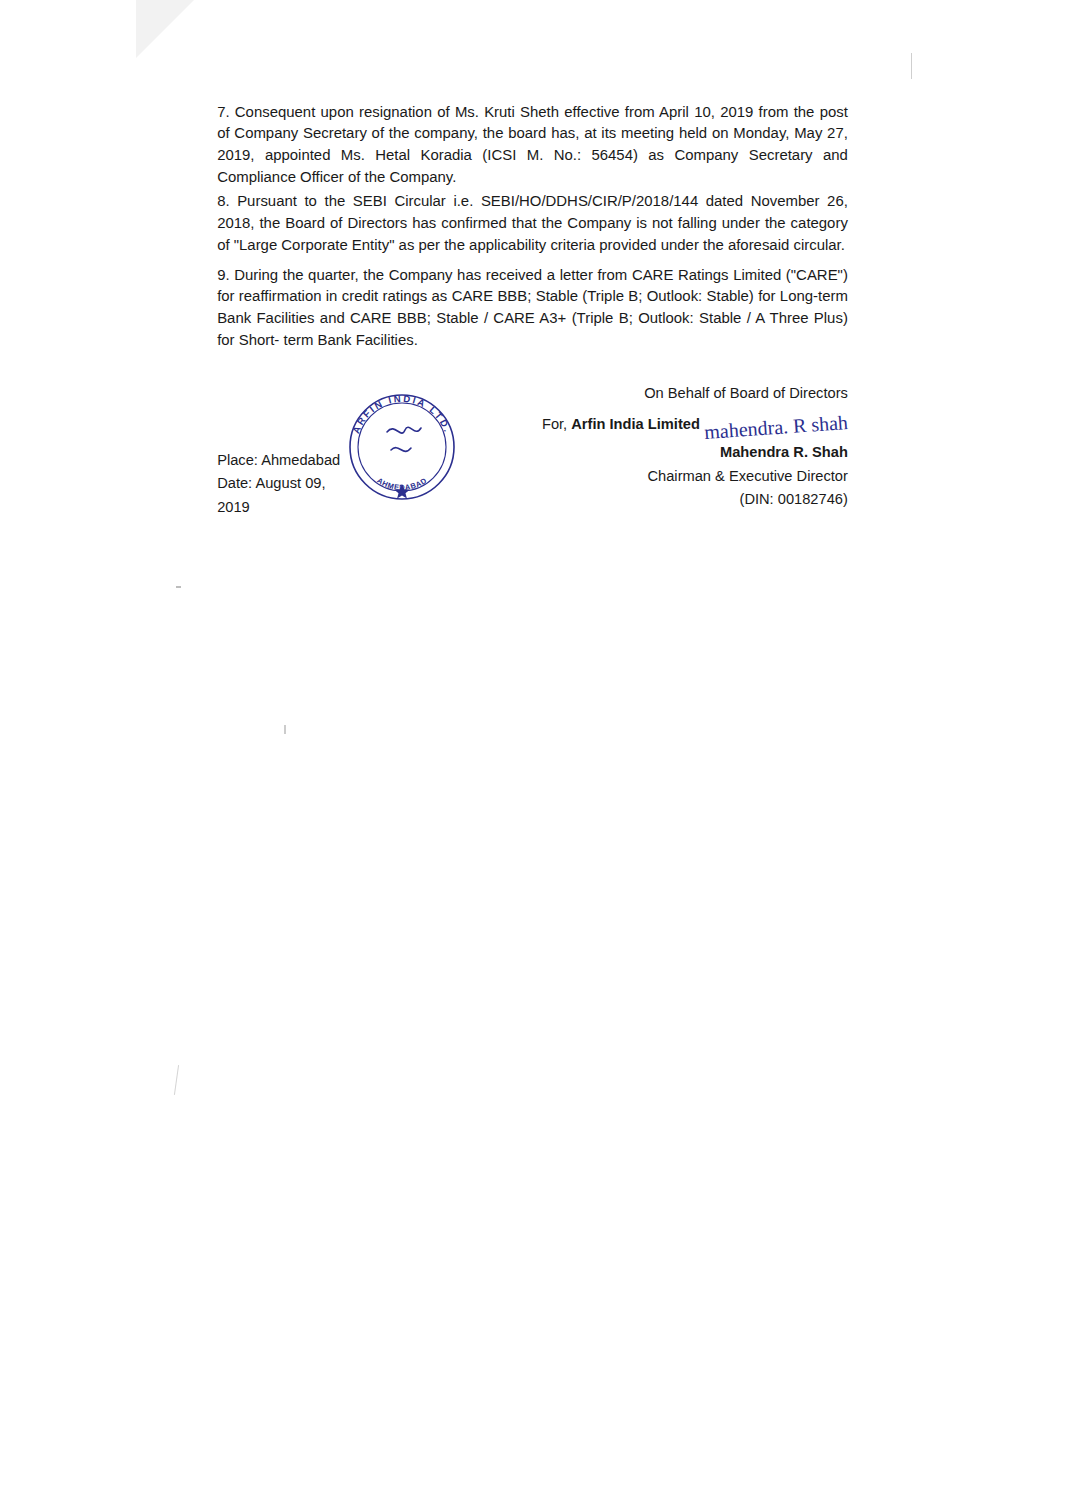7. Consequent upon resignation of Ms. Kruti Sheth effective from April 10, 2019 from the post of Company Secretary of the company, the board has, at its meeting held on Monday, May 27, 2019, appointed Ms. Hetal Koradia (ICSI M. No.: 56454) as Company Secretary and Compliance Officer of the Company.
8. Pursuant to the SEBI Circular i.e. SEBI/HO/DDHS/CIR/P/2018/144 dated November 26, 2018, the Board of Directors has confirmed that the Company is not falling under the category of "Large Corporate Entity" as per the applicability criteria provided under the aforesaid circular.
9. During the quarter, the Company has received a letter from CARE Ratings Limited ("CARE") for reaffirmation in credit ratings as CARE BBB; Stable (Triple B; Outlook: Stable) for Long-term Bank Facilities and CARE BBB; Stable / CARE A3+ (Triple B; Outlook: Stable / A Three Plus) for Short- term Bank Facilities.
Place: Ahmedabad
Date: August 09, 2019
ARFIN INDIA LTD. AHMEDABAD
On Behalf of Board of Directors
For, Arfin India Limited
mahendra. R shah
Mahendra R. Shah
Chairman & Executive Director
(DIN: 00182746)